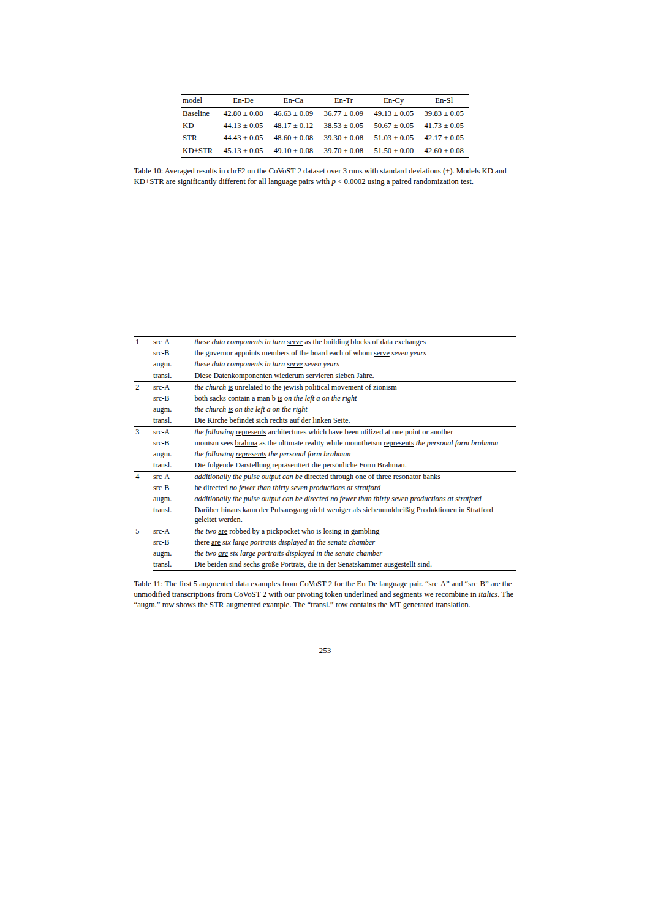| model | En-De | En-Ca | En-Tr | En-Cy | En-Sl |
| --- | --- | --- | --- | --- | --- |
| Baseline | 42.80 ± 0.08 | 46.63 ± 0.09 | 36.77 ± 0.09 | 49.13 ± 0.05 | 39.83 ± 0.05 |
| KD | 44.13 ± 0.05 | 48.17 ± 0.12 | 38.53 ± 0.05 | 50.67 ± 0.05 | 41.73 ± 0.05 |
| STR | 44.43 ± 0.05 | 48.60 ± 0.08 | 39.30 ± 0.08 | 51.03 ± 0.05 | 42.17 ± 0.05 |
| KD+STR | 45.13 ± 0.05 | 49.10 ± 0.08 | 39.70 ± 0.08 | 51.50 ± 0.00 | 42.60 ± 0.08 |
Table 10: Averaged results in chrF2 on the CoVoST 2 dataset over 3 runs with standard deviations (±). Models KD and KD+STR are significantly different for all language pairs with p < 0.0002 using a paired randomization test.
| 1 | src-A | these data components in turn serve as the building blocks of data exchanges |
| src-B | the governor appoints members of the board each of whom serve seven years |
| augm. | these data components in turn serve seven years |
| transl. | Diese Datenkomponenten wiederum servieren sieben Jahre. |
| 2 | src-A | the church is unrelated to the jewish political movement of zionism |
| src-B | both sacks contain a man b is on the left a on the right |
| augm. | the church is on the left a on the right |
| transl. | Die Kirche befindet sich rechts auf der linken Seite. |
| 3 | src-A | the following represents architectures which have been utilized at one point or another |
| src-B | monism sees brahma as the ultimate reality while monotheism represents the personal form brahman |
| augm. | the following represents the personal form brahman |
| transl. | Die folgende Darstellung repräsentiert die persönliche Form Brahman. |
| 4 | src-A | additionally the pulse output can be directed through one of three resonator banks |
| src-B | he directed no fewer than thirty seven productions at stratford |
| augm. | additionally the pulse output can be directed no fewer than thirty seven productions at stratford |
| transl. | Darüber hinaus kann der Pulsausgang nicht weniger als siebenunddreißig Produktionen in Stratford geleitet werden. |
| 5 | src-A | the two are robbed by a pickpocket who is losing in gambling |
| src-B | there are six large portraits displayed in the senate chamber |
| augm. | the two are six large portraits displayed in the senate chamber |
| transl. | Die beiden sind sechs große Porträts, die in der Senatskammer ausgestellt sind. |
Table 11: The first 5 augmented data examples from CoVoST 2 for the En-De language pair. “src-A” and “src-B” are the unmodified transcriptions from CoVoST 2 with our pivoting token underlined and segments we recombine in italics. The “augm.” row shows the STR-augmented example. The “transl.” row contains the MT-generated translation.
253